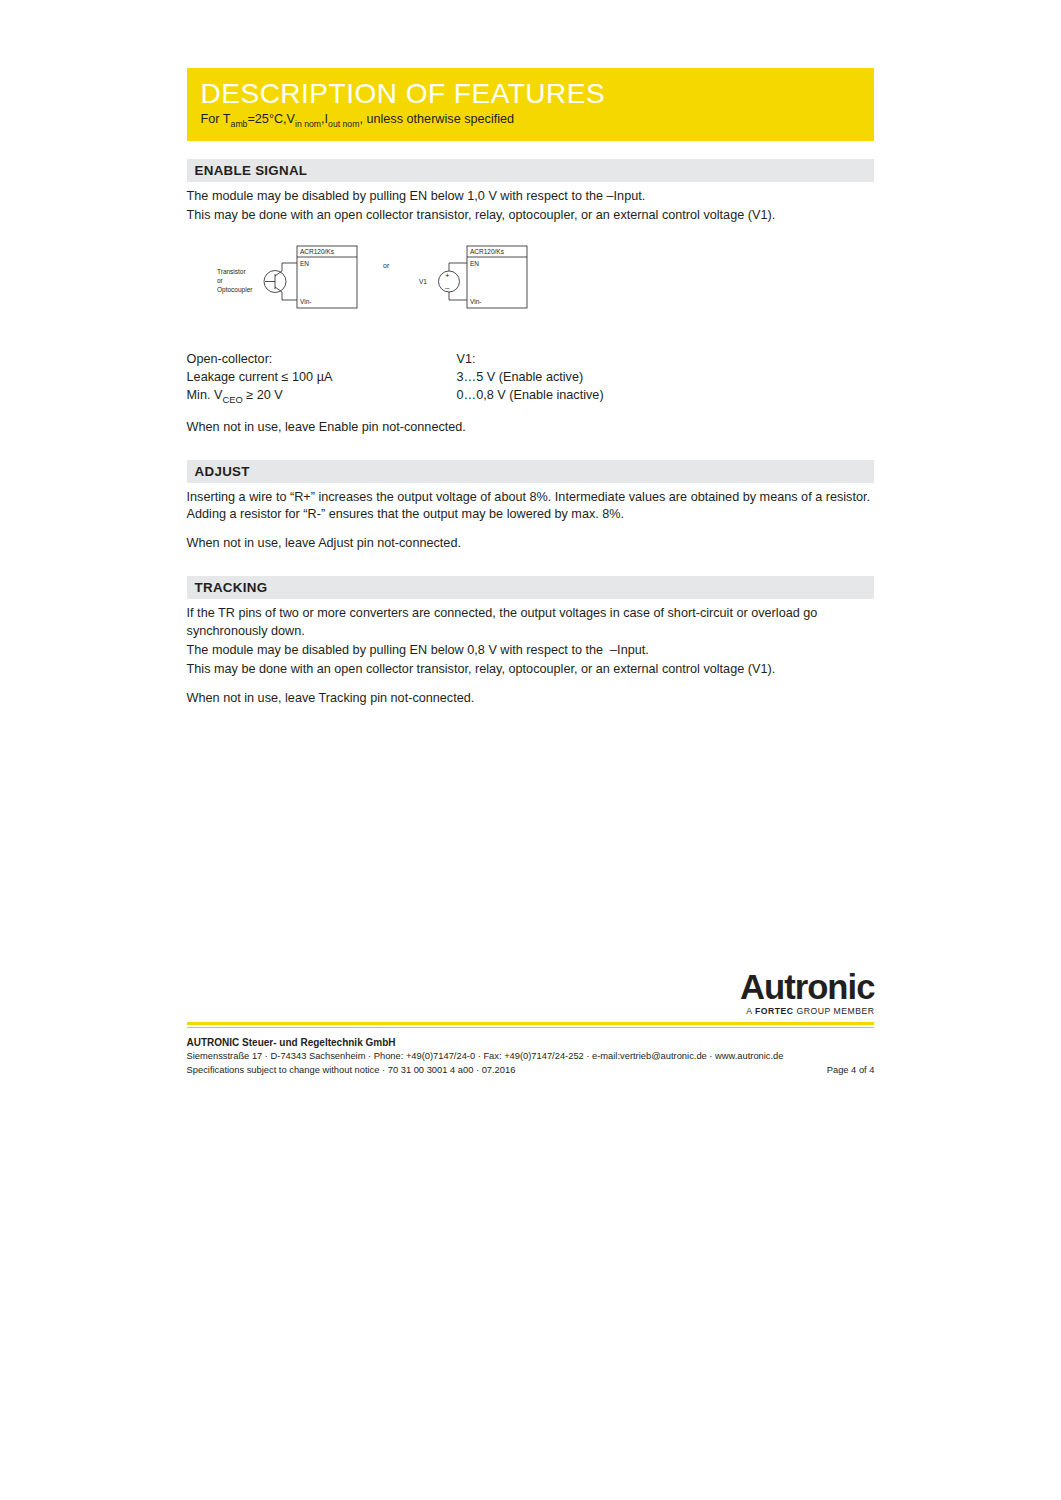DESCRIPTION OF FEATURES
For Tamb=25°C,Vin nom,Iout nom, unless otherwise specified
ENABLE SIGNAL
The module may be disabled by pulling EN below 1,0 V with respect to the –Input.
This may be done with an open collector transistor, relay, optocoupler, or an external control voltage (V1).
ACR120/Ks EN Vin- Transistor or Optocoupler or ACR120/Ks EN Vin- + – V1
Open-collector:
Leakage current ≤ 100 µA
Min. VCEO ≥ 20 V
V1:
3…5 V (Enable active)
0…0,8 V (Enable inactive)
When not in use, leave Enable pin not-connected.
ADJUST
Inserting a wire to “R+” increases the output voltage of about 8%. Intermediate values are obtained by means of a resistor. Adding a resistor for “R-” ensures that the output may be lowered by max. 8%.
When not in use, leave Adjust pin not-connected.
TRACKING
If the TR pins of two or more converters are connected, the output voltages in case of short-circuit or overload go synchronously down.
The module may be disabled by pulling EN below 0,8 V with respect to the –Input.
This may be done with an open collector transistor, relay, optocoupler, or an external control voltage (V1).
When not in use, leave Tracking pin not-connected.
Autronic
A FORTEC GROUP MEMBER
AUTRONIC Steuer- und Regeltechnik GmbH
Siemensstraße 17 · D-74343 Sachsenheim · Phone: +49(0)7147/24-0 · Fax: +49(0)7147/24-252 · e-mail:vertrieb@autronic.de · www.autronic.de
Specifications subject to change without notice · 70 31 00 3001 4 a00 · 07.2016
Page 4 of 4